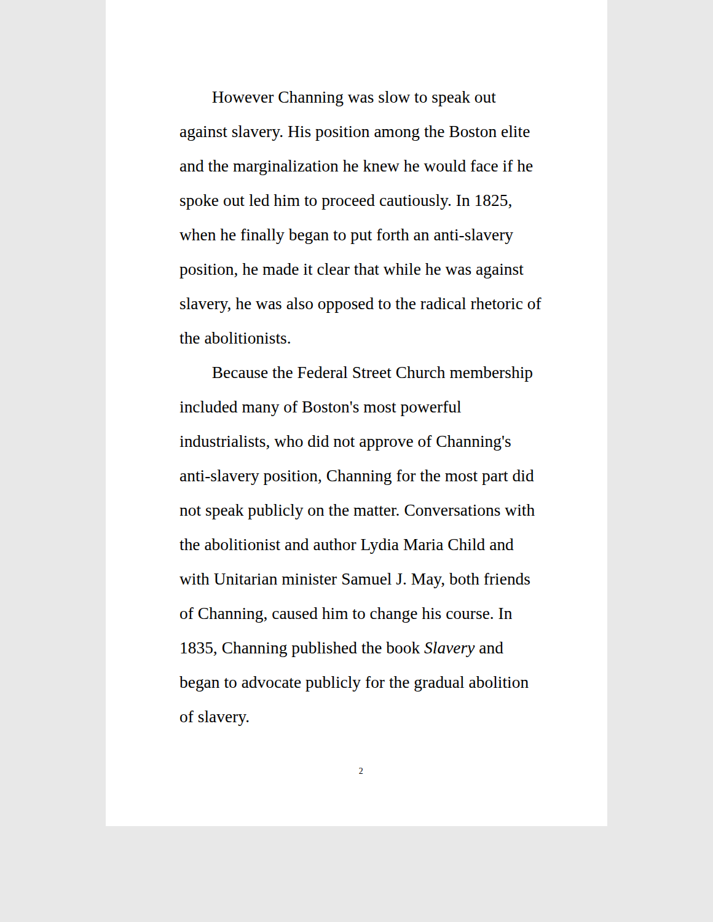However Channing was slow to speak out against slavery. His position among the Boston elite and the marginalization he knew he would face if he spoke out led him to proceed cautiously. In 1825, when he finally began to put forth an anti-slavery position, he made it clear that while he was against slavery, he was also opposed to the radical rhetoric of the abolitionists.
Because the Federal Street Church membership included many of Boston's most powerful industrialists, who did not approve of Channing's anti-slavery position, Channing for the most part did not speak publicly on the matter. Conversations with the abolitionist and author Lydia Maria Child and with Unitarian minister Samuel J. May, both friends of Channing, caused him to change his course. In 1835, Channing published the book Slavery and began to advocate publicly for the gradual abolition of slavery.
2